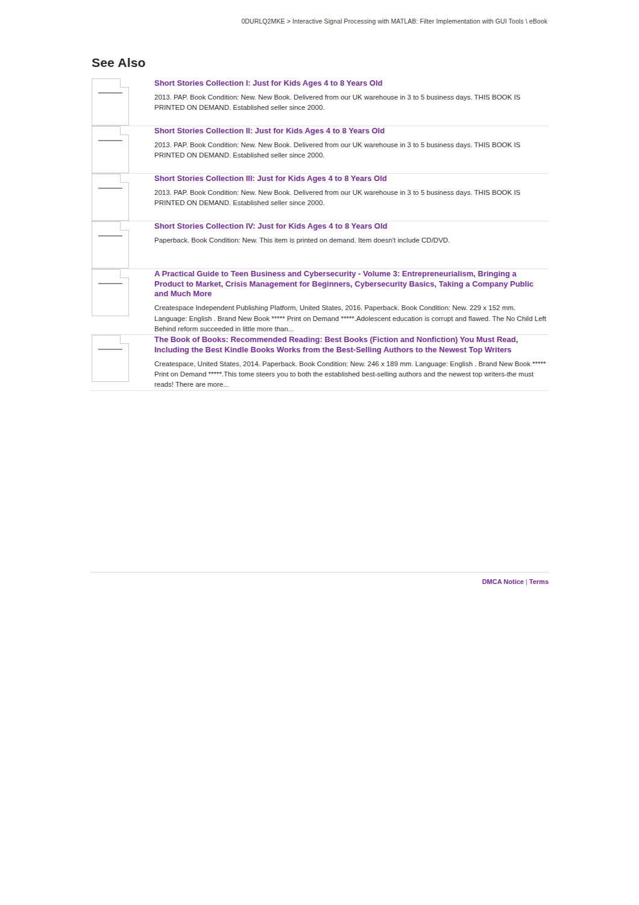0DURLQ2MKE > Interactive Signal Processing with MATLAB: Filter Implementation with GUI Tools \ eBook
See Also
Short Stories Collection I: Just for Kids Ages 4 to 8 Years Old
2013. PAP. Book Condition: New. New Book. Delivered from our UK warehouse in 3 to 5 business days. THIS BOOK IS PRINTED ON DEMAND. Established seller since 2000.
Short Stories Collection II: Just for Kids Ages 4 to 8 Years Old
2013. PAP. Book Condition: New. New Book. Delivered from our UK warehouse in 3 to 5 business days. THIS BOOK IS PRINTED ON DEMAND. Established seller since 2000.
Short Stories Collection III: Just for Kids Ages 4 to 8 Years Old
2013. PAP. Book Condition: New. New Book. Delivered from our UK warehouse in 3 to 5 business days. THIS BOOK IS PRINTED ON DEMAND. Established seller since 2000.
Short Stories Collection IV: Just for Kids Ages 4 to 8 Years Old
Paperback. Book Condition: New. This item is printed on demand. Item doesn't include CD/DVD.
A Practical Guide to Teen Business and Cybersecurity - Volume 3: Entrepreneurialism, Bringing a Product to Market, Crisis Management for Beginners, Cybersecurity Basics, Taking a Company Public and Much More
Createspace Independent Publishing Platform, United States, 2016. Paperback. Book Condition: New. 229 x 152 mm. Language: English . Brand New Book ***** Print on Demand *****.Adolescent education is corrupt and flawed. The No Child Left Behind reform succeeded in little more than...
The Book of Books: Recommended Reading: Best Books (Fiction and Nonfiction) You Must Read, Including the Best Kindle Books Works from the Best-Selling Authors to the Newest Top Writers
Createspace, United States, 2014. Paperback. Book Condition: New. 246 x 189 mm. Language: English . Brand New Book ***** Print on Demand *****.This tome steers you to both the established best-selling authors and the newest top writers-the must reads! There are more...
DMCA Notice|Terms